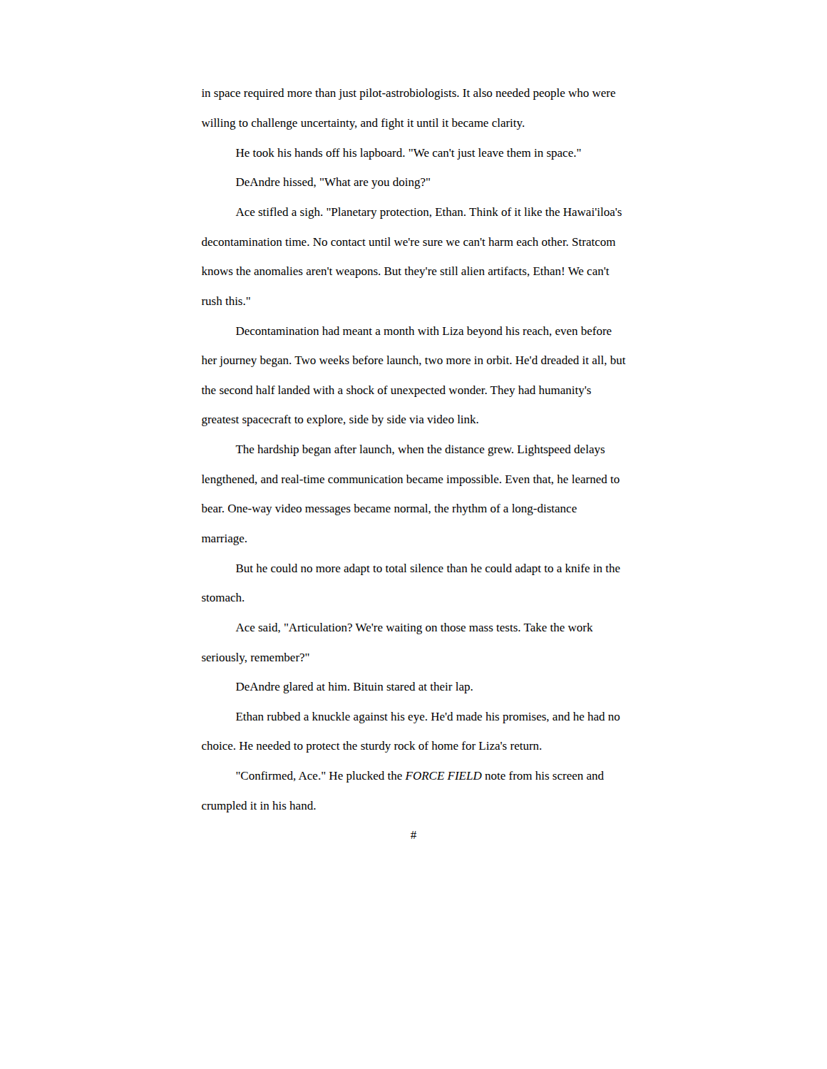in space required more than just pilot-astrobiologists. It also needed people who were willing to challenge uncertainty, and fight it until it became clarity.
He took his hands off his lapboard. "We can't just leave them in space."
DeAndre hissed, "What are you doing?"
Ace stifled a sigh. "Planetary protection, Ethan. Think of it like the Hawai'iloa's decontamination time. No contact until we're sure we can't harm each other. Stratcom knows the anomalies aren't weapons. But they're still alien artifacts, Ethan! We can't rush this."
Decontamination had meant a month with Liza beyond his reach, even before her journey began. Two weeks before launch, two more in orbit. He'd dreaded it all, but the second half landed with a shock of unexpected wonder. They had humanity's greatest spacecraft to explore, side by side via video link.
The hardship began after launch, when the distance grew. Lightspeed delays lengthened, and real-time communication became impossible. Even that, he learned to bear. One-way video messages became normal, the rhythm of a long-distance marriage.
But he could no more adapt to total silence than he could adapt to a knife in the stomach.
Ace said, "Articulation? We're waiting on those mass tests. Take the work seriously, remember?"
DeAndre glared at him. Bituin stared at their lap.
Ethan rubbed a knuckle against his eye. He'd made his promises, and he had no choice. He needed to protect the sturdy rock of home for Liza's return.
"Confirmed, Ace." He plucked the FORCE FIELD note from his screen and crumpled it in his hand.
#